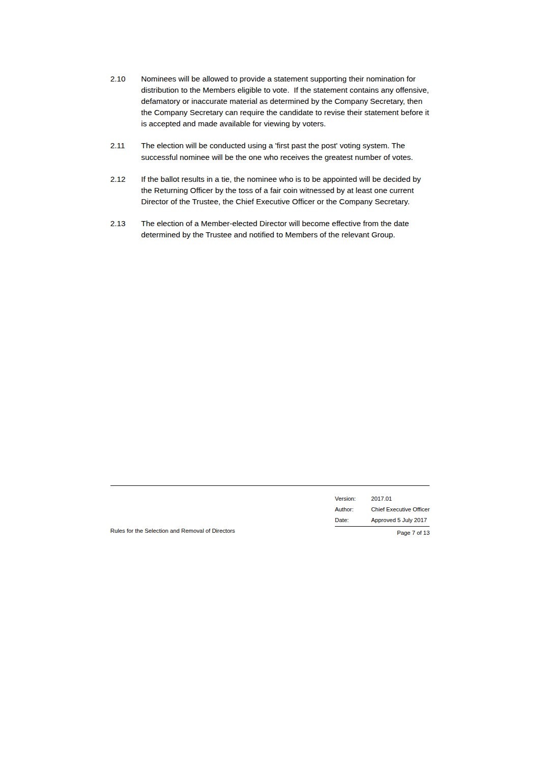2.10
Nominees will be allowed to provide a statement supporting their nomination for distribution to the Members eligible to vote. If the statement contains any offensive, defamatory or inaccurate material as determined by the Company Secretary, then the Company Secretary can require the candidate to revise their statement before it is accepted and made available for viewing by voters.
2.11
The election will be conducted using a 'first past the post' voting system. The successful nominee will be the one who receives the greatest number of votes.
2.12
If the ballot results in a tie, the nominee who is to be appointed will be decided by the Returning Officer by the toss of a fair coin witnessed by at least one current Director of the Trustee, the Chief Executive Officer or the Company Secretary.
2.13
The election of a Member-elected Director will become effective from the date determined by the Trustee and notified to Members of the relevant Group.
Rules for the Selection and Removal of Directors
| Version: | 2017.01 |
| Author: | Chief Executive Officer |
| Date: | Approved 5 July 2017 |
Page 7 of 13